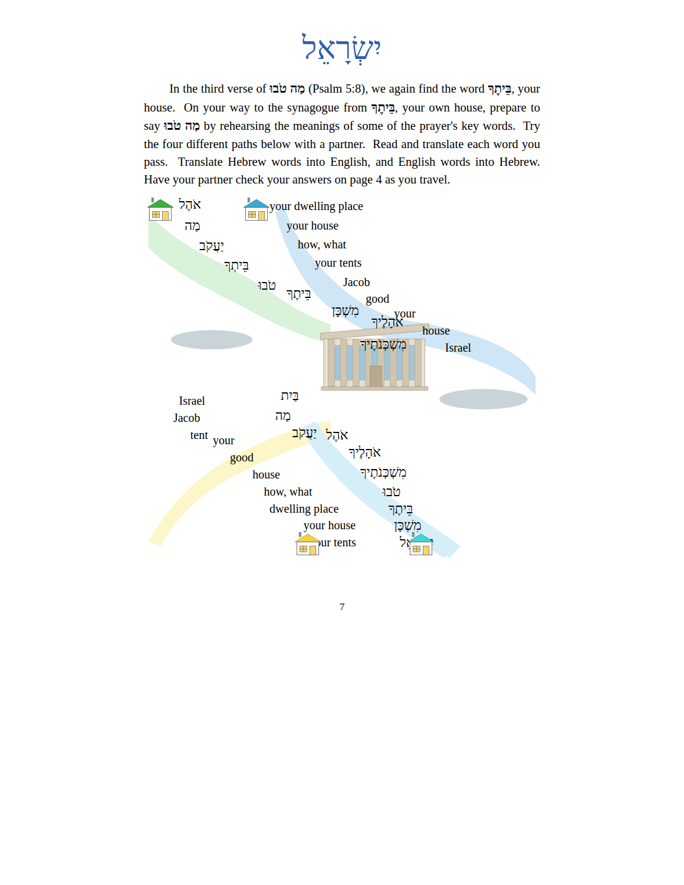יִשְׂרָאֵל
In the third verse of מַה טֹבוּ (Psalm 5:8), we again find the word בֵּיתֶךָ, your house. On your way to the synagogue from בֵּיתֶךָ, your own house, prepare to say מַה טֹבוּ by rehearsing the meanings of some of the prayer's key words. Try the four different paths below with a partner. Read and translate each word you pass. Translate Hebrew words into English, and English words into Hebrew. Have your partner check your answers on page 4 as you travel.
אֹהֶל מַה יַעֲקֹב בֵּיתְךָ טֹבוּ בֵּיתֶךָ your dwelling place your house how, what your tents Jacob good your house Israel מִשְׁכָּן אֹהָלֶיךָ מִשְׁכְּנֹתֶיךָ Israel Jacob tent your good house how, what dwelling place your house your tents בַּיִת מַה יַעֲקֹב אֹהֶל אֹהָלֶיךָ מִשְׁכְּנֹתֶיךָ טֹבוּ בֵּיתֶךָ מִשְׁכָּן יִשְׂרָאֵל
7